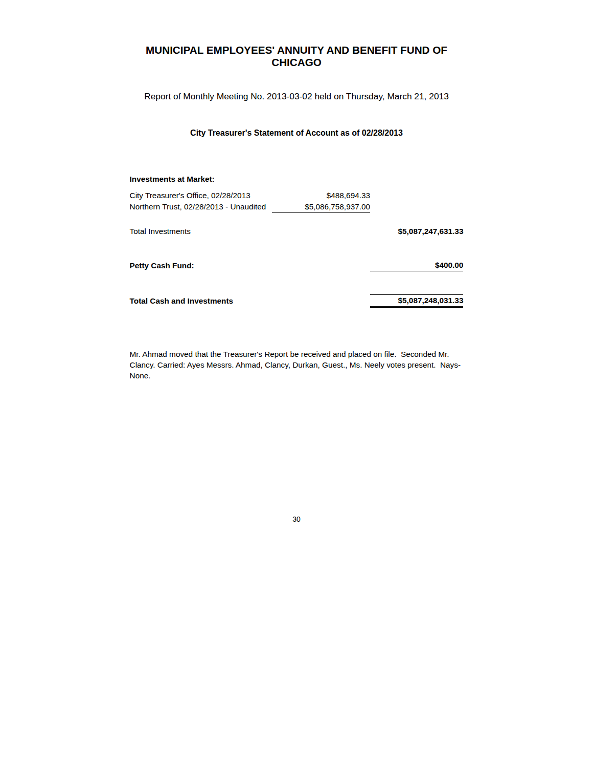MUNICIPAL EMPLOYEES' ANNUITY AND BENEFIT FUND OF CHICAGO
Report of Monthly Meeting No. 2013-03-02 held on Thursday, March 21, 2013
City Treasurer's Statement of Account as of 02/28/2013
Investments at Market:
| City Treasurer's Office, 02/28/2013 | $488,694.33 | |
| Northern Trust, 02/28/2013 - Unaudited | $5,086,758,937.00 | |
| Total Investments | | $5,087,247,631.33 |
| Petty Cash Fund: | | $400.00 |
| Total Cash and Investments | | $5,087,248,031.33 |
Mr. Ahmad moved that the Treasurer's Report be received and placed on file. Seconded Mr. Clancy. Carried: Ayes Messrs. Ahmad, Clancy, Durkan, Guest., Ms. Neely votes present. Nays-None.
30